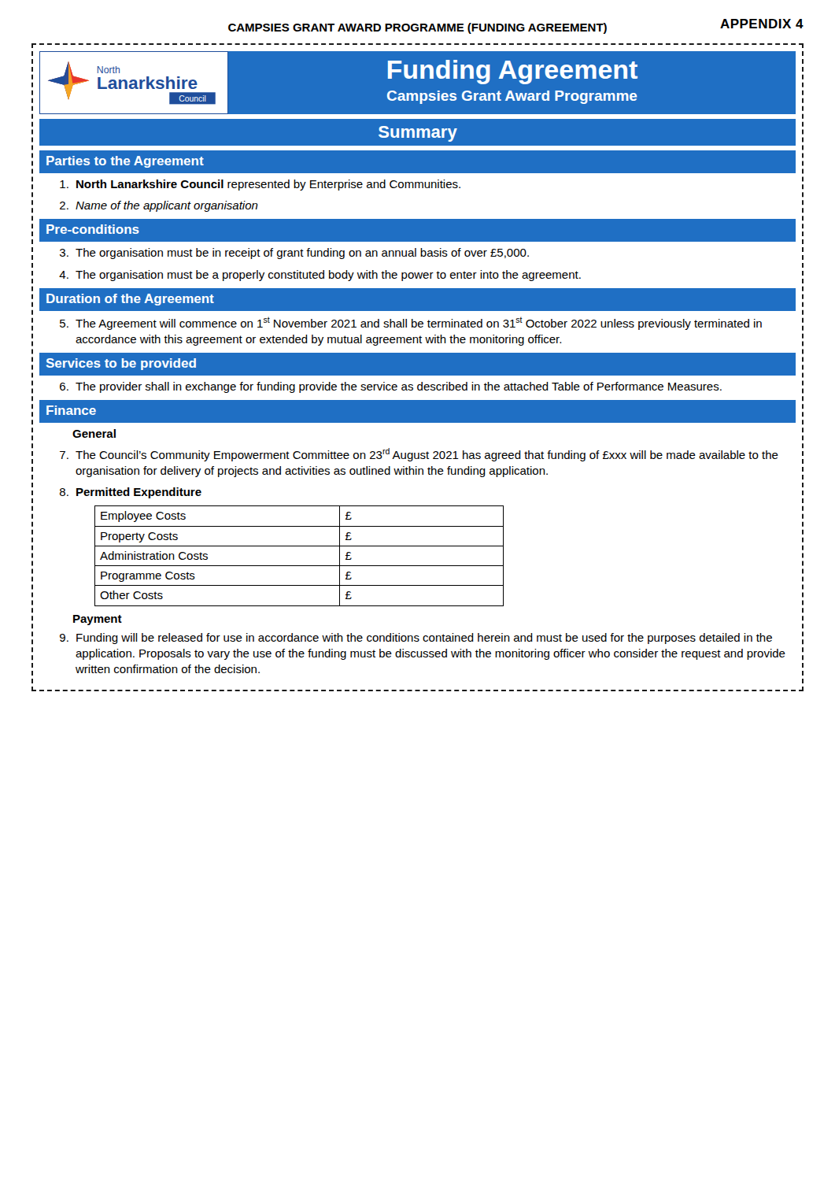APPENDIX 4
CAMPSIES GRANT AWARD PROGRAMME (FUNDING AGREEMENT)
North Lanarkshire Council
Funding Agreement
Campsies Grant Award Programme
Summary
Parties to the Agreement
North Lanarkshire Council represented by Enterprise and Communities.
Name of the applicant organisation
Pre-conditions
The organisation must be in receipt of grant funding on an annual basis of over £5,000.
The organisation must be a properly constituted body with the power to enter into the agreement.
Duration of the Agreement
The Agreement will commence on 1st November 2021 and shall be terminated on 31st October 2022 unless previously terminated in accordance with this agreement or extended by mutual agreement with the monitoring officer.
Services to be provided
The provider shall in exchange for funding provide the service as described in the attached Table of Performance Measures.
Finance
General
The Council’s Community Empowerment Committee on 23rd August 2021 has agreed that funding of £xxx will be made available to the organisation for delivery of projects and activities as outlined within the funding application.
Permitted Expenditure
| Employee Costs | £ |
| Property Costs | £ |
| Administration Costs | £ |
| Programme Costs | £ |
| Other Costs | £ |
Payment
Funding will be released for use in accordance with the conditions contained herein and must be used for the purposes detailed in the application. Proposals to vary the use of the funding must be discussed with the monitoring officer who consider the request and provide written confirmation of the decision.